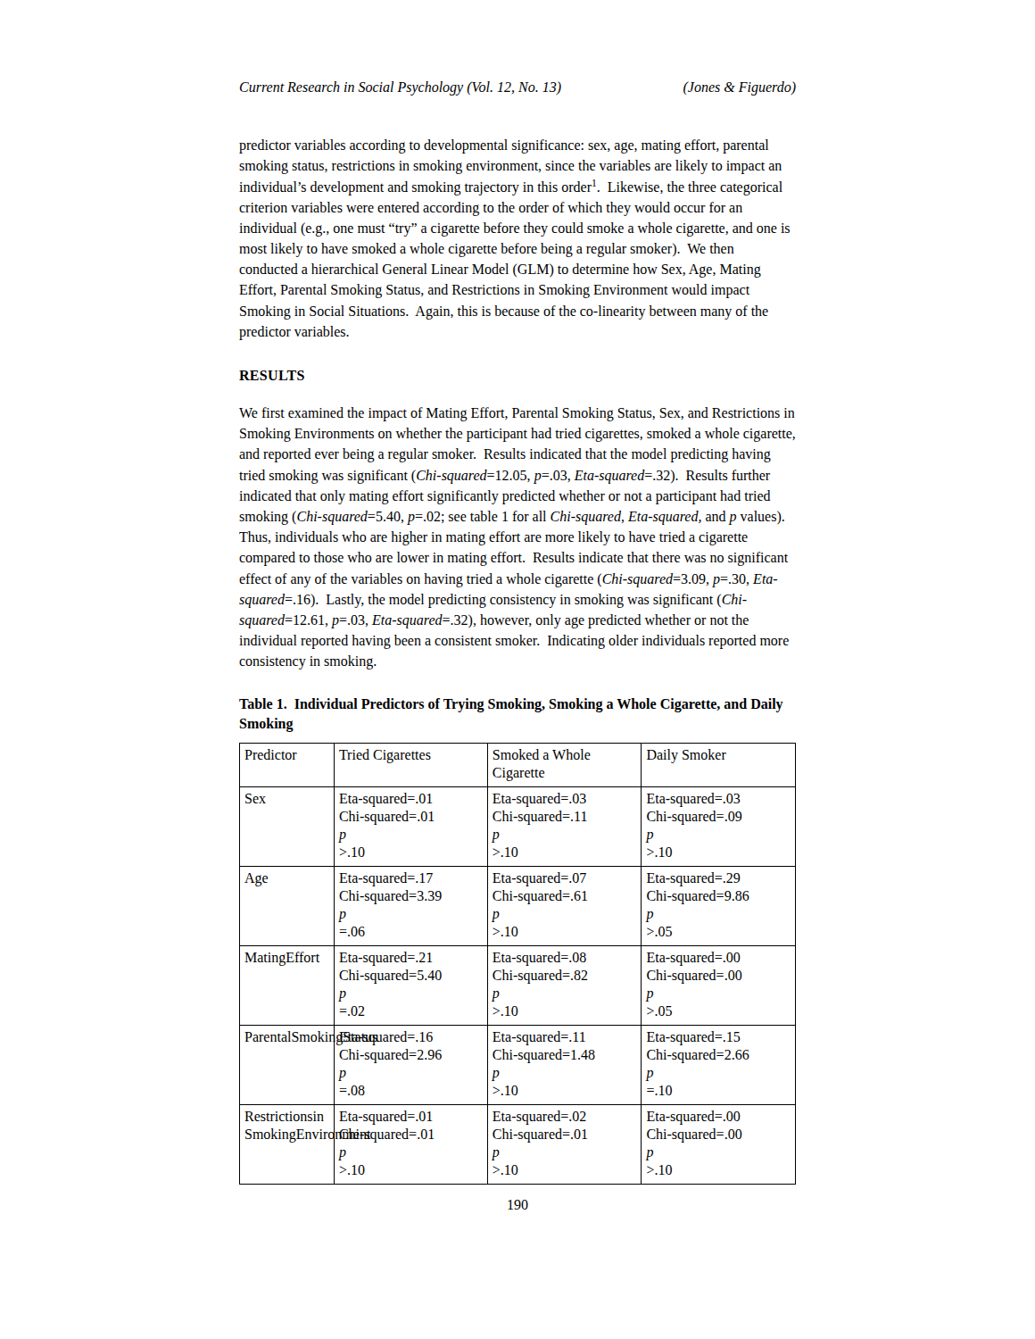Current Research in Social Psychology (Vol. 12, No. 13)
(Jones & Figuerdo)
predictor variables according to developmental significance: sex, age, mating effort, parental smoking status, restrictions in smoking environment, since the variables are likely to impact an individual’s development and smoking trajectory in this order1. Likewise, the three categorical criterion variables were entered according to the order of which they would occur for an individual (e.g., one must “try” a cigarette before they could smoke a whole cigarette, and one is most likely to have smoked a whole cigarette before being a regular smoker). We then conducted a hierarchical General Linear Model (GLM) to determine how Sex, Age, Mating Effort, Parental Smoking Status, and Restrictions in Smoking Environment would impact Smoking in Social Situations. Again, this is because of the co-linearity between many of the predictor variables.
RESULTS
We first examined the impact of Mating Effort, Parental Smoking Status, Sex, and Restrictions in Smoking Environments on whether the participant had tried cigarettes, smoked a whole cigarette, and reported ever being a regular smoker. Results indicated that the model predicting having tried smoking was significant (Chi-squared=12.05, p=.03, Eta-squared=.32). Results further indicated that only mating effort significantly predicted whether or not a participant had tried smoking (Chi-squared=5.40, p=.02; see table 1 for all Chi-squared, Eta-squared, and p values). Thus, individuals who are higher in mating effort are more likely to have tried a cigarette compared to those who are lower in mating effort. Results indicate that there was no significant effect of any of the variables on having tried a whole cigarette (Chi-squared=3.09, p=.30, Eta-squared=.16). Lastly, the model predicting consistency in smoking was significant (Chi-squared=12.61, p=.03, Eta-squared=.32), however, only age predicted whether or not the individual reported having been a consistent smoker. Indicating older individuals reported more consistency in smoking.
Table 1. Individual Predictors of Trying Smoking, Smoking a Whole Cigarette, and Daily Smoking
| Predictor | Tried Cigarettes | Smoked a Whole Cigarette | Daily Smoker |
| --- | --- | --- | --- |
| Sex | Eta-squared=.01 Chi-squared=.01 p >.10 | Eta-squared=.03 Chi-squared=.11 p >.10 | Eta-squared=.03 Chi-squared=.09 p >.10 |
| Age | Eta-squared=.17 Chi-squared=3.39 p =.06 | Eta-squared=.07 Chi-squared=.61 p >.10 | Eta-squared=.29 Chi-squared=9.86 p >.05 |
| Mating Effort | Eta-squared=.21 Chi-squared=5.40 p =.02 | Eta-squared=.08 Chi-squared=.82 p >.10 | Eta-squared=.00 Chi-squared=.00 p >.05 |
| Parental Smoking Status | Eta-squared=.16 Chi-squared=2.96 p =.08 | Eta-squared=.11 Chi-squared=1.48 p >.10 | Eta-squared=.15 Chi-squared=2.66 p =.10 |
| Restrictions in Smoking Environment | Eta-squared=.01 Chi-squared=.01 p >.10 | Eta-squared=.02 Chi-squared=.01 p >.10 | Eta-squared=.00 Chi-squared=.00 p >.10 |
190